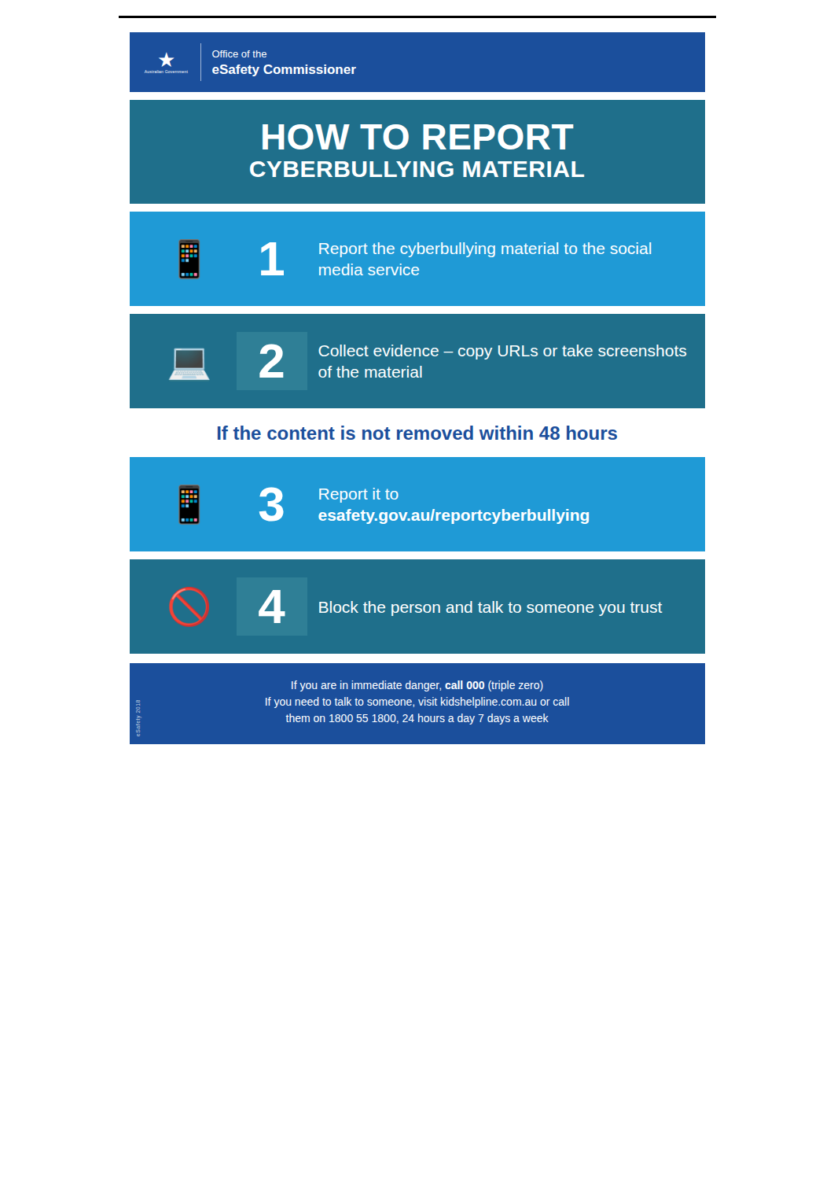★ Australian Government
Office of the
eSafety Commissioner
HOW TO REPORT CYBERBULLYING MATERIAL
📱
1
Report the cyberbullying material to the social media service
💻
2
Collect evidence – copy URLs or take screenshots of the material
If the content is not removed within 48 hours
📱
3
Report it to
esafety.gov.au/reportcyberbullying
🚫
4
Block the person and talk to someone you trust
eSafety 2018 If you are in immediate danger, call 000 (triple zero)
If you need to talk to someone, visit kidshelpline.com.au or call
them on 1800 55 1800, 24 hours a day 7 days a week